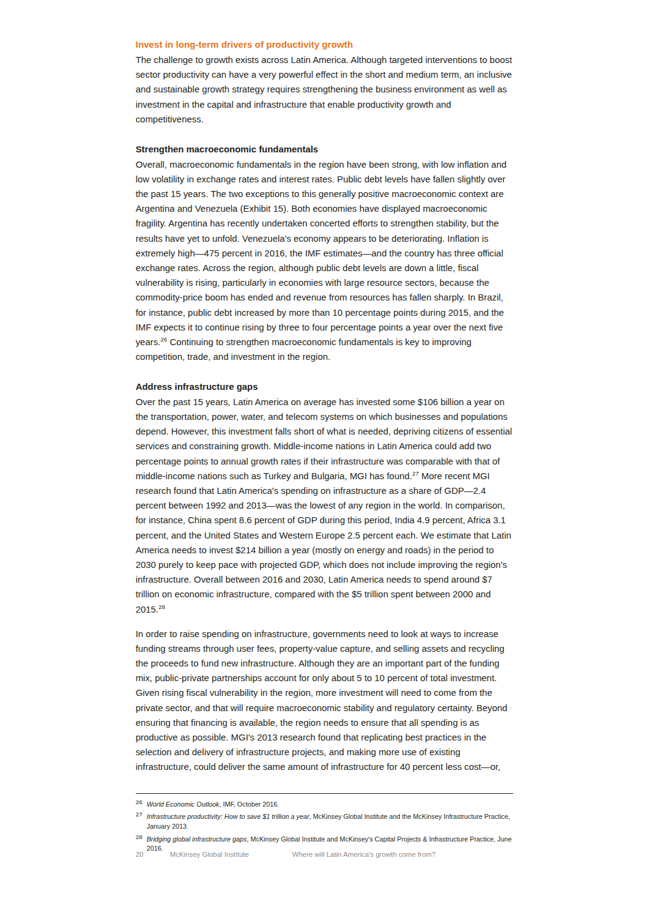Invest in long-term drivers of productivity growth
The challenge to growth exists across Latin America. Although targeted interventions to boost sector productivity can have a very powerful effect in the short and medium term, an inclusive and sustainable growth strategy requires strengthening the business environment as well as investment in the capital and infrastructure that enable productivity growth and competitiveness.
Strengthen macroeconomic fundamentals
Overall, macroeconomic fundamentals in the region have been strong, with low inflation and low volatility in exchange rates and interest rates. Public debt levels have fallen slightly over the past 15 years. The two exceptions to this generally positive macroeconomic context are Argentina and Venezuela (Exhibit 15). Both economies have displayed macroeconomic fragility. Argentina has recently undertaken concerted efforts to strengthen stability, but the results have yet to unfold. Venezuela's economy appears to be deteriorating. Inflation is extremely high—475 percent in 2016, the IMF estimates—and the country has three official exchange rates. Across the region, although public debt levels are down a little, fiscal vulnerability is rising, particularly in economies with large resource sectors, because the commodity-price boom has ended and revenue from resources has fallen sharply. In Brazil, for instance, public debt increased by more than 10 percentage points during 2015, and the IMF expects it to continue rising by three to four percentage points a year over the next five years.26 Continuing to strengthen macroeconomic fundamentals is key to improving competition, trade, and investment in the region.
Address infrastructure gaps
Over the past 15 years, Latin America on average has invested some $106 billion a year on the transportation, power, water, and telecom systems on which businesses and populations depend. However, this investment falls short of what is needed, depriving citizens of essential services and constraining growth. Middle-income nations in Latin America could add two percentage points to annual growth rates if their infrastructure was comparable with that of middle-income nations such as Turkey and Bulgaria, MGI has found.27 More recent MGI research found that Latin America's spending on infrastructure as a share of GDP—2.4 percent between 1992 and 2013—was the lowest of any region in the world. In comparison, for instance, China spent 8.6 percent of GDP during this period, India 4.9 percent, Africa 3.1 percent, and the United States and Western Europe 2.5 percent each. We estimate that Latin America needs to invest $214 billion a year (mostly on energy and roads) in the period to 2030 purely to keep pace with projected GDP, which does not include improving the region's infrastructure. Overall between 2016 and 2030, Latin America needs to spend around $7 trillion on economic infrastructure, compared with the $5 trillion spent between 2000 and 2015.28
In order to raise spending on infrastructure, governments need to look at ways to increase funding streams through user fees, property-value capture, and selling assets and recycling the proceeds to fund new infrastructure. Although they are an important part of the funding mix, public-private partnerships account for only about 5 to 10 percent of total investment. Given rising fiscal vulnerability in the region, more investment will need to come from the private sector, and that will require macroeconomic stability and regulatory certainty. Beyond ensuring that financing is available, the region needs to ensure that all spending is as productive as possible. MGI's 2013 research found that replicating best practices in the selection and delivery of infrastructure projects, and making more use of existing infrastructure, could deliver the same amount of infrastructure for 40 percent less cost—or,
26
World Economic Outlook, IMF, October 2016.
27
Infrastructure productivity: How to save $1 trillion a year, McKinsey Global Institute and the McKinsey Infrastructure Practice, January 2013.
28
Bridging global infrastructure gaps, McKinsey Global Institute and McKinsey's Capital Projects & Infrastructure Practice, June 2016.
20
McKinsey Global Institute
Where will Latin America's growth come from?